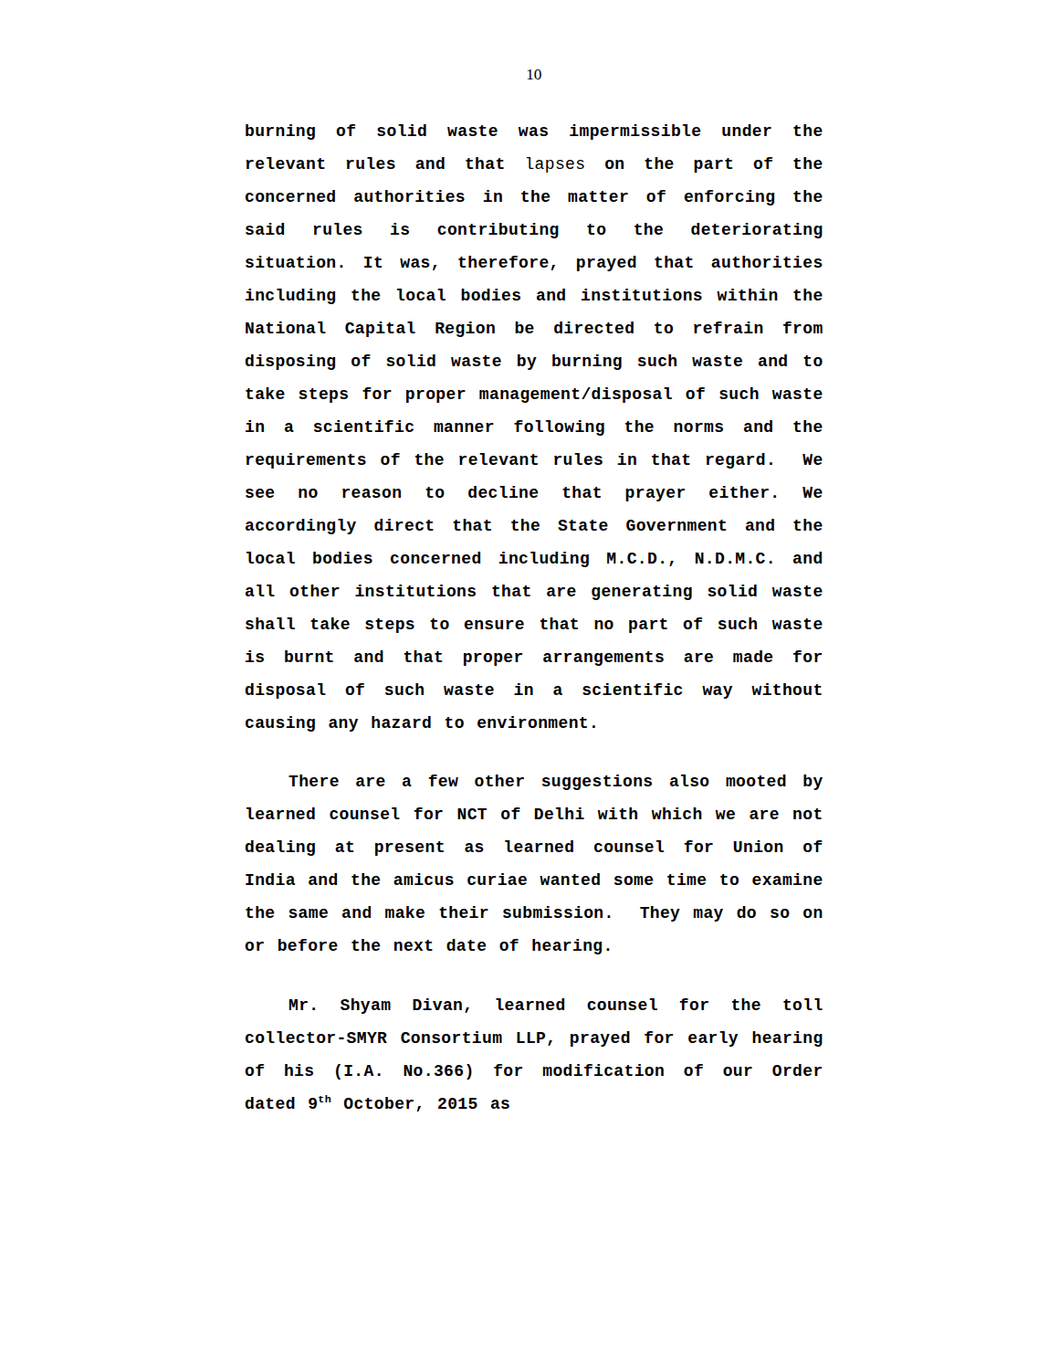10
burning of solid waste was impermissible under the relevant rules and that lapses on the part of the concerned authorities in the matter of enforcing the said rules is contributing to the deteriorating situation. It was, therefore, prayed that authorities including the local bodies and institutions within the National Capital Region be directed to refrain from disposing of solid waste by burning such waste and to take steps for proper management/disposal of such waste in a scientific manner following the norms and the requirements of the relevant rules in that regard. We see no reason to decline that prayer either. We accordingly direct that the State Government and the local bodies concerned including M.C.D., N.D.M.C. and all other institutions that are generating solid waste shall take steps to ensure that no part of such waste is burnt and that proper arrangements are made for disposal of such waste in a scientific way without causing any hazard to environment.
There are a few other suggestions also mooted by learned counsel for NCT of Delhi with which we are not dealing at present as learned counsel for Union of India and the amicus curiae wanted some time to examine the same and make their submission. They may do so on or before the next date of hearing.
Mr. Shyam Divan, learned counsel for the toll collector-SMYR Consortium LLP, prayed for early hearing of his (I.A. No.366) for modification of our Order dated 9th October, 2015 as